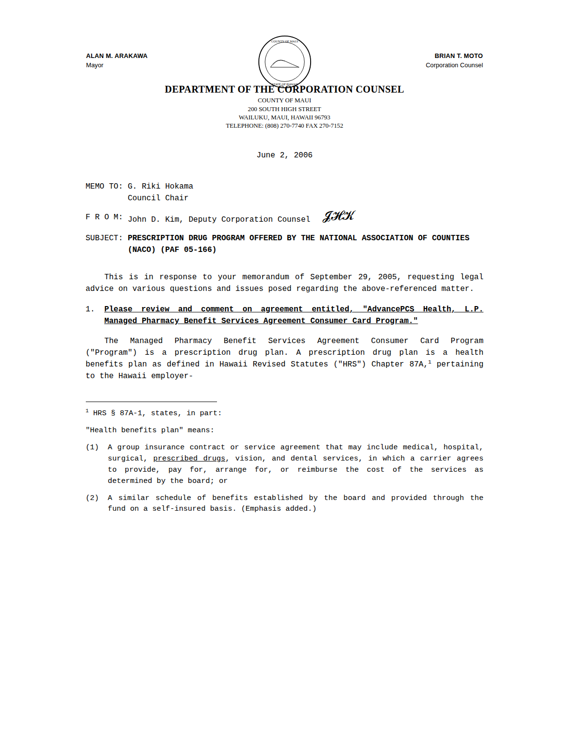| ALAN M. ARAKAWA Mayor | BRIAN T. MOTO Corporation Counsel |
DEPARTMENT OF THE CORPORATION COUNSEL
COUNTY OF MAUI
200 SOUTH HIGH STREET
WAILUKU, MAUI, HAWAII 96793
TELEPHONE: (808) 270-7740 FAX 270-7152
June 2, 2006
MEMO TO:
G. Riki Hokama
Council Chair
F R O M:
John D. Kim, Deputy Corporation Counsel 𝓙𝓗𝓚
SUBJECT:
PRESCRIPTION DRUG PROGRAM OFFERED BY THE NATIONAL ASSOCIATION OF COUNTIES (NACO) (PAF 05-166)
This is in response to your memorandum of September 29, 2005, requesting legal advice on various questions and issues posed regarding the above-referenced matter.
1.
Please review and comment on agreement entitled, "AdvancePCS Health, L.P. Managed Pharmacy Benefit Services Agreement Consumer Card Program."
The Managed Pharmacy Benefit Services Agreement Consumer Card Program ("Program") is a prescription drug plan. A prescription drug plan is a health benefits plan as defined in Hawaii Revised Statutes ("HRS") Chapter 87A,1 pertaining to the Hawaii employer-
1 HRS § 87A-1, states, in part:
"Health benefits plan" means:
(1) A group insurance contract or service agreement that may include medical, hospital, surgical, prescribed drugs, vision, and dental services, in which a carrier agrees to provide, pay for, arrange for, or reimburse the cost of the services as determined by the board; or
(2) A similar schedule of benefits established by the board and provided through the fund on a self-insured basis. (Emphasis added.)